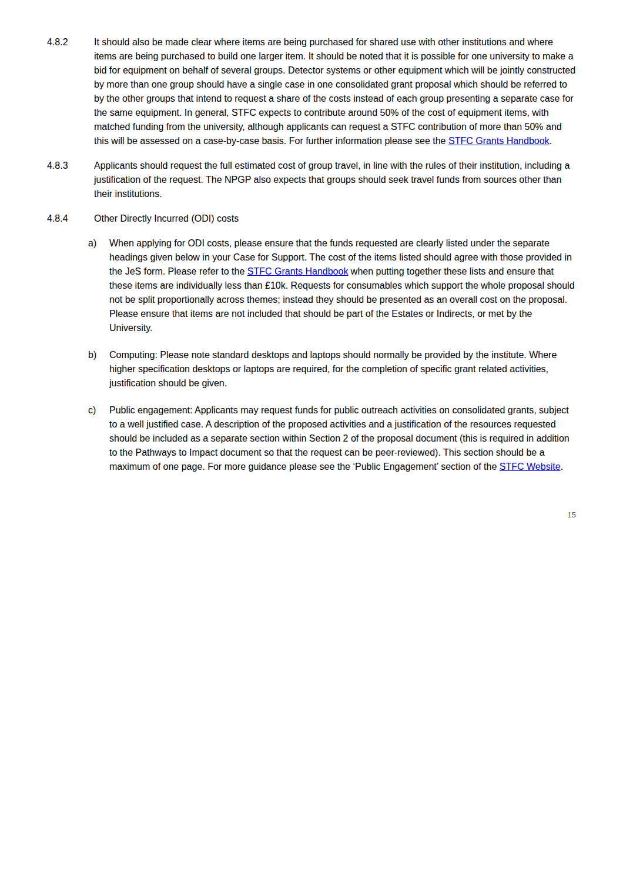4.8.2
It should also be made clear where items are being purchased for shared use with other institutions and where items are being purchased to build one larger item. It should be noted that it is possible for one university to make a bid for equipment on behalf of several groups. Detector systems or other equipment which will be jointly constructed by more than one group should have a single case in one consolidated grant proposal which should be referred to by the other groups that intend to request a share of the costs instead of each group presenting a separate case for the same equipment. In general, STFC expects to contribute around 50% of the cost of equipment items, with matched funding from the university, although applicants can request a STFC contribution of more than 50% and this will be assessed on a case-by-case basis. For further information please see the STFC Grants Handbook.
4.8.3
Applicants should request the full estimated cost of group travel, in line with the rules of their institution, including a justification of the request. The NPGP also expects that groups should seek travel funds from sources other than their institutions.
4.8.4
Other Directly Incurred (ODI) costs
a) When applying for ODI costs, please ensure that the funds requested are clearly listed under the separate headings given below in your Case for Support. The cost of the items listed should agree with those provided in the JeS form. Please refer to the STFC Grants Handbook when putting together these lists and ensure that these items are individually less than £10k. Requests for consumables which support the whole proposal should not be split proportionally across themes; instead they should be presented as an overall cost on the proposal. Please ensure that items are not included that should be part of the Estates or Indirects, or met by the University.
b) Computing: Please note standard desktops and laptops should normally be provided by the institute. Where higher specification desktops or laptops are required, for the completion of specific grant related activities, justification should be given.
c) Public engagement: Applicants may request funds for public outreach activities on consolidated grants, subject to a well justified case. A description of the proposed activities and a justification of the resources requested should be included as a separate section within Section 2 of the proposal document (this is required in addition to the Pathways to Impact document so that the request can be peer-reviewed). This section should be a maximum of one page. For more guidance please see the ‘Public Engagement’ section of the STFC Website.
15